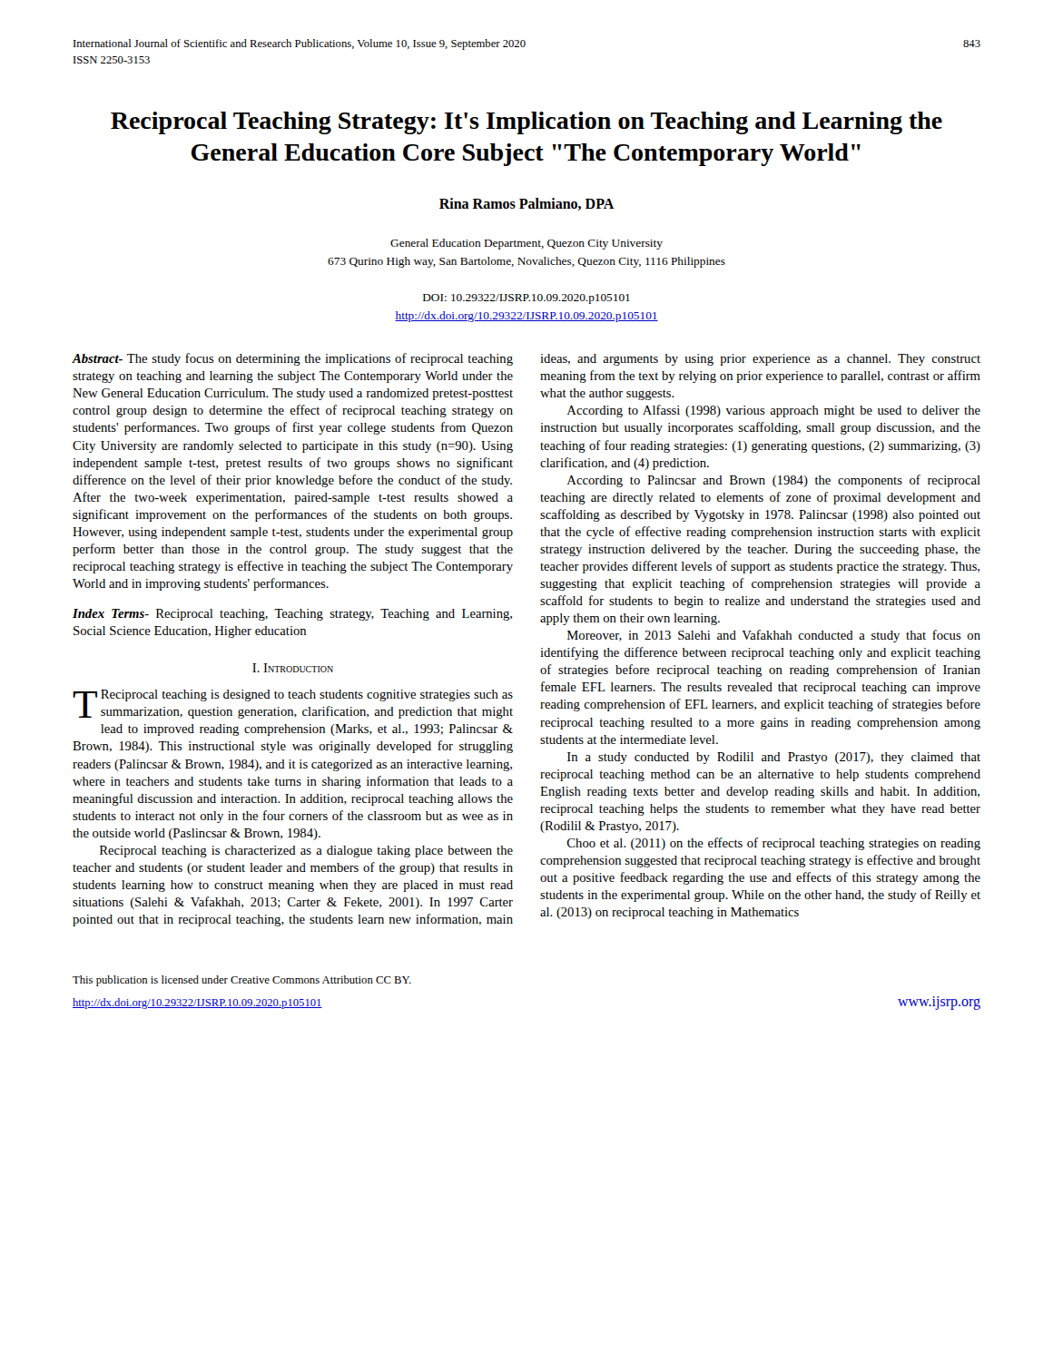International Journal of Scientific and Research Publications, Volume 10, Issue 9, September 2020
ISSN 2250-3153
843
Reciprocal Teaching Strategy: It's Implication on Teaching and Learning the General Education Core Subject "The Contemporary World"
Rina Ramos Palmiano, DPA
General Education Department, Quezon City University
673 Qurino High way, San Bartolome, Novaliches, Quezon City, 1116 Philippines
DOI: 10.29322/IJSRP.10.09.2020.p105101
http://dx.doi.org/10.29322/IJSRP.10.09.2020.p105101
Abstract- The study focus on determining the implications of reciprocal teaching strategy on teaching and learning the subject The Contemporary World under the New General Education Curriculum. The study used a randomized pretest-posttest control group design to determine the effect of reciprocal teaching strategy on students' performances. Two groups of first year college students from Quezon City University are randomly selected to participate in this study (n=90). Using independent sample t-test, pretest results of two groups shows no significant difference on the level of their prior knowledge before the conduct of the study. After the two-week experimentation, paired-sample t-test results showed a significant improvement on the performances of the students on both groups. However, using independent sample t-test, students under the experimental group perform better than those in the control group. The study suggest that the reciprocal teaching strategy is effective in teaching the subject The Contemporary World and in improving students' performances.
Index Terms- Reciprocal teaching, Teaching strategy, Teaching and Learning, Social Science Education, Higher education
I. Introduction
TReciprocal teaching is designed to teach students cognitive strategies such as summarization, question generation, clarification, and prediction that might lead to improved reading comprehension (Marks, et al., 1993; Palincsar & Brown, 1984). This instructional style was originally developed for struggling readers (Palincsar & Brown, 1984), and it is categorized as an interactive learning, where in teachers and students take turns in sharing information that leads to a meaningful discussion and interaction. In addition, reciprocal teaching allows the students to interact not only in the four corners of the classroom but as wee as in the outside world (Paslincsar & Brown, 1984).
Reciprocal teaching is characterized as a dialogue taking place between the teacher and students (or student leader and members of the group) that results in students learning how to construct meaning when they are placed in must read situations (Salehi & Vafakhah, 2013; Carter & Fekete, 2001). In 1997 Carter pointed out that in reciprocal teaching, the students learn new information, main ideas, and arguments by using prior experience as a channel. They construct meaning from the text by relying on prior experience to parallel, contrast or affirm what the author suggests.
According to Alfassi (1998) various approach might be used to deliver the instruction but usually incorporates scaffolding, small group discussion, and the teaching of four reading strategies: (1) generating questions, (2) summarizing, (3) clarification, and (4) prediction.
According to Palincsar and Brown (1984) the components of reciprocal teaching are directly related to elements of zone of proximal development and scaffolding as described by Vygotsky in 1978. Palincsar (1998) also pointed out that the cycle of effective reading comprehension instruction starts with explicit strategy instruction delivered by the teacher. During the succeeding phase, the teacher provides different levels of support as students practice the strategy. Thus, suggesting that explicit teaching of comprehension strategies will provide a scaffold for students to begin to realize and understand the strategies used and apply them on their own learning.
Moreover, in 2013 Salehi and Vafakhah conducted a study that focus on identifying the difference between reciprocal teaching only and explicit teaching of strategies before reciprocal teaching on reading comprehension of Iranian female EFL learners. The results revealed that reciprocal teaching can improve reading comprehension of EFL learners, and explicit teaching of strategies before reciprocal teaching resulted to a more gains in reading comprehension among students at the intermediate level.
In a study conducted by Rodilil and Prastyo (2017), they claimed that reciprocal teaching method can be an alternative to help students comprehend English reading texts better and develop reading skills and habit. In addition, reciprocal teaching helps the students to remember what they have read better (Rodilil & Prastyo, 2017).
Choo et al. (2011) on the effects of reciprocal teaching strategies on reading comprehension suggested that reciprocal teaching strategy is effective and brought out a positive feedback regarding the use and effects of this strategy among the students in the experimental group. While on the other hand, the study of Reilly et al. (2013) on reciprocal teaching in Mathematics
This publication is licensed under Creative Commons Attribution CC BY.
http://dx.doi.org/10.29322/IJSRP.10.09.2020.p105101 www.ijsrp.org